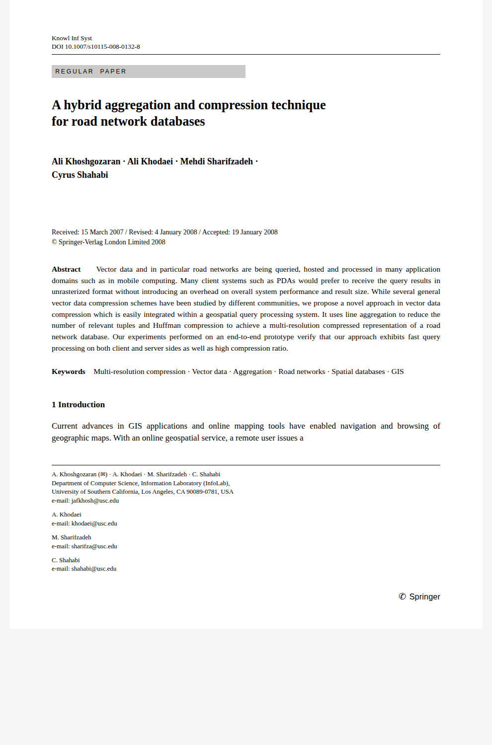Knowl Inf Syst
DOI 10.1007/s10115-008-0132-8
REGULAR PAPER
A hybrid aggregation and compression technique
for road network databases
Ali Khoshgozaran · Ali Khodaei · Mehdi Sharifzadeh ·
Cyrus Shahabi
Received: 15 March 2007 / Revised: 4 January 2008 / Accepted: 19 January 2008
© Springer-Verlag London Limited 2008
Abstract Vector data and in particular road networks are being queried, hosted and processed in many application domains such as in mobile computing. Many client systems such as PDAs would prefer to receive the query results in unrasterized format without introducing an overhead on overall system performance and result size. While several general vector data compression schemes have been studied by different communities, we propose a novel approach in vector data compression which is easily integrated within a geospatial query processing system. It uses line aggregation to reduce the number of relevant tuples and Huffman compression to achieve a multi-resolution compressed representation of a road network database. Our experiments performed on an end-to-end prototype verify that our approach exhibits fast query processing on both client and server sides as well as high compression ratio.
Keywords Multi-resolution compression · Vector data · Aggregation · Road networks · Spatial databases · GIS
1 Introduction
Current advances in GIS applications and online mapping tools have enabled navigation and browsing of geographic maps. With an online geospatial service, a remote user issues a
A. Khoshgozaran (✉) · A. Khodaei · M. Sharifzadeh · C. Shahabi
Department of Computer Science, Information Laboratory (InfoLab),
University of Southern California, Los Angeles, CA 90089-0781, USA
e-mail: jafkhosh@usc.edu
A. Khodaei
e-mail: khodaei@usc.edu
M. Sharifzadeh
e-mail: sharifza@usc.edu
C. Shahabi
e-mail: shahabi@usc.edu
✆Springer